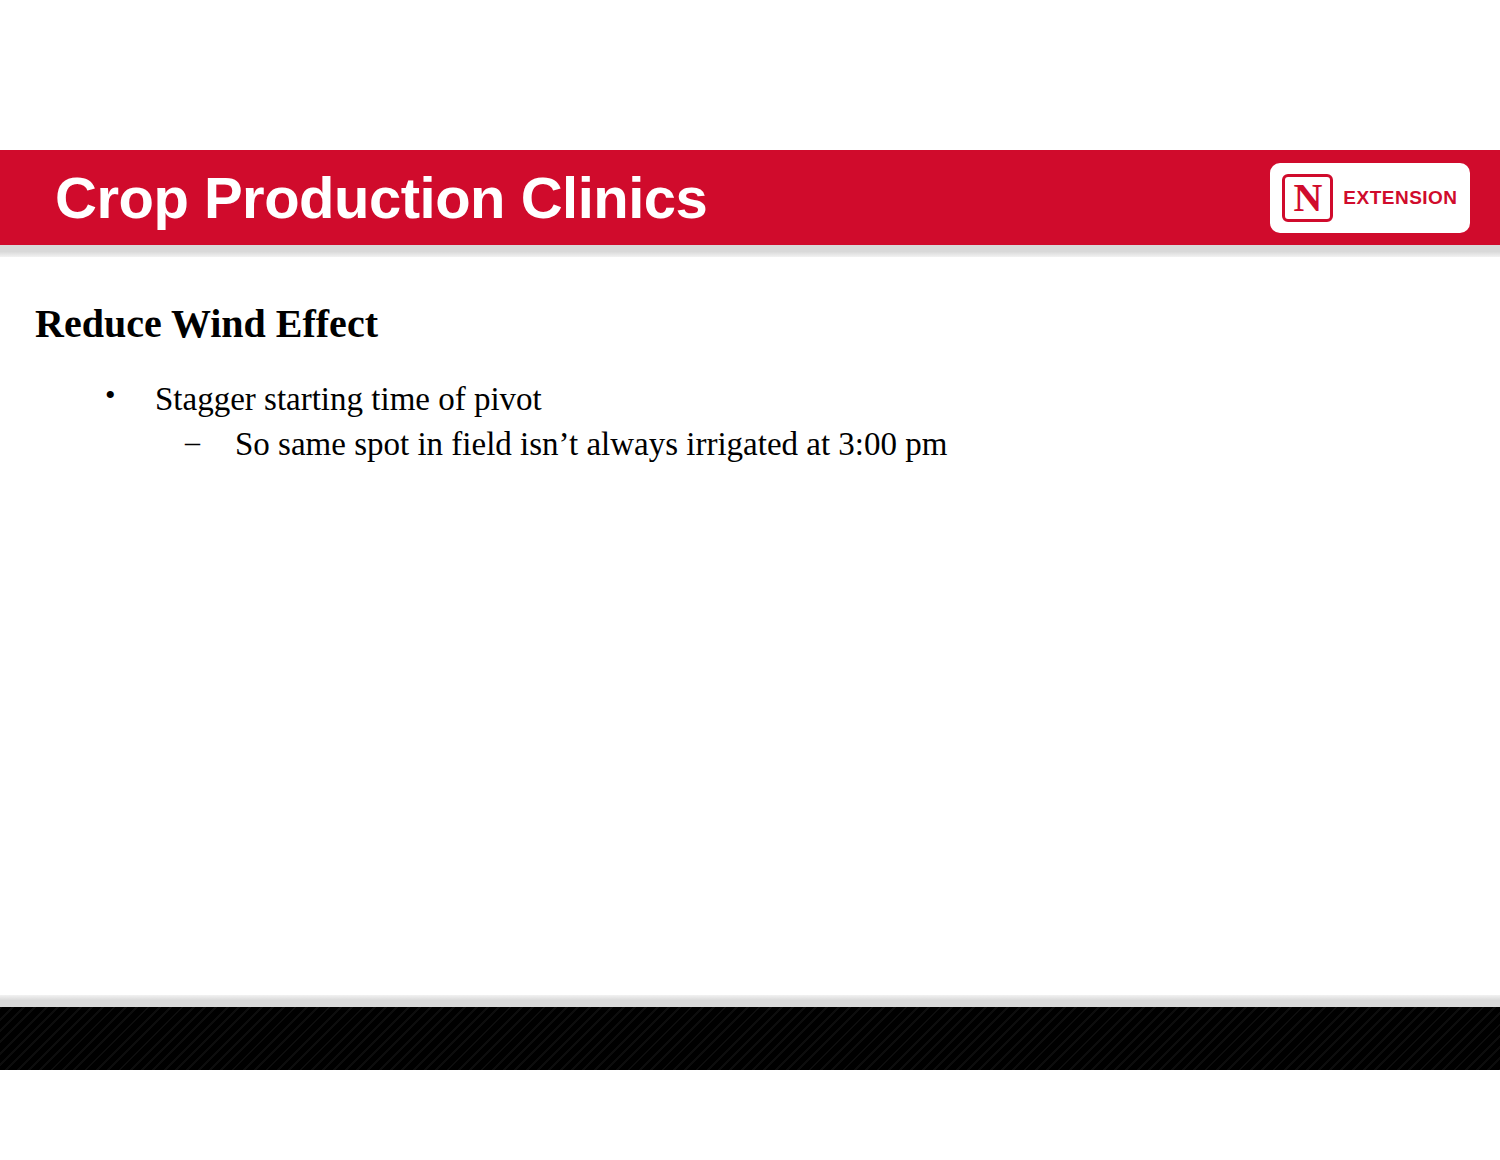Crop Production Clinics
N EXTENSION
Reduce Wind Effect
Stagger starting time of pivot
So same spot in field isn’t always irrigated at 3:00 pm